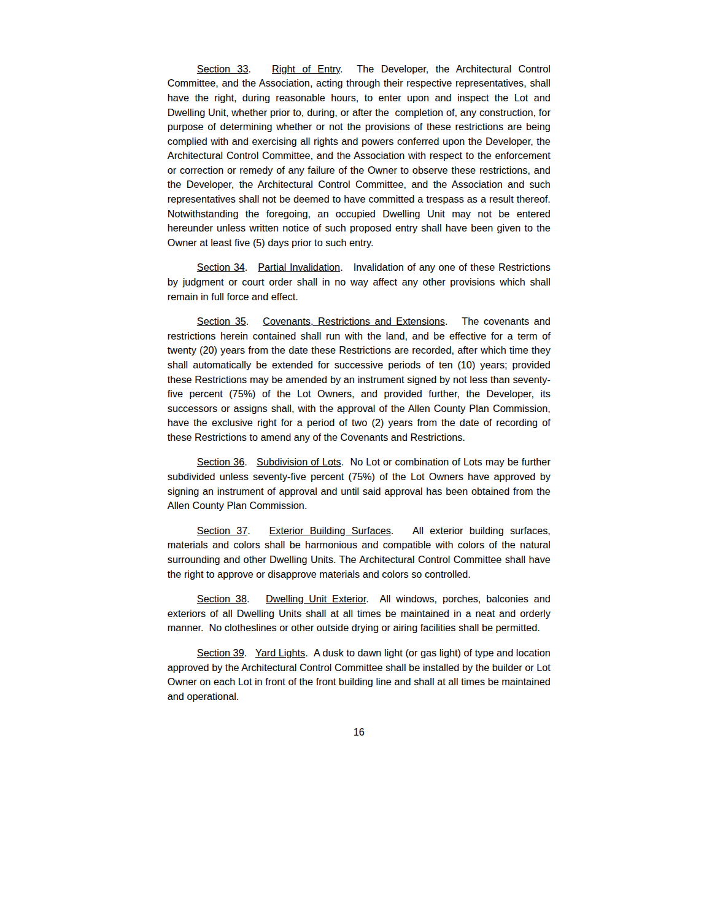Section 33. Right of Entry. The Developer, the Architectural Control Committee, and the Association, acting through their respective representatives, shall have the right, during reasonable hours, to enter upon and inspect the Lot and Dwelling Unit, whether prior to, during, or after the completion of, any construction, for purpose of determining whether or not the provisions of these restrictions are being complied with and exercising all rights and powers conferred upon the Developer, the Architectural Control Committee, and the Association with respect to the enforcement or correction or remedy of any failure of the Owner to observe these restrictions, and the Developer, the Architectural Control Committee, and the Association and such representatives shall not be deemed to have committed a trespass as a result thereof. Notwithstanding the foregoing, an occupied Dwelling Unit may not be entered hereunder unless written notice of such proposed entry shall have been given to the Owner at least five (5) days prior to such entry.
Section 34. Partial Invalidation. Invalidation of any one of these Restrictions by judgment or court order shall in no way affect any other provisions which shall remain in full force and effect.
Section 35. Covenants, Restrictions and Extensions. The covenants and restrictions herein contained shall run with the land, and be effective for a term of twenty (20) years from the date these Restrictions are recorded, after which time they shall automatically be extended for successive periods of ten (10) years; provided these Restrictions may be amended by an instrument signed by not less than seventy-five percent (75%) of the Lot Owners, and provided further, the Developer, its successors or assigns shall, with the approval of the Allen County Plan Commission, have the exclusive right for a period of two (2) years from the date of recording of these Restrictions to amend any of the Covenants and Restrictions.
Section 36. Subdivision of Lots. No Lot or combination of Lots may be further subdivided unless seventy-five percent (75%) of the Lot Owners have approved by signing an instrument of approval and until said approval has been obtained from the Allen County Plan Commission.
Section 37. Exterior Building Surfaces. All exterior building surfaces, materials and colors shall be harmonious and compatible with colors of the natural surrounding and other Dwelling Units. The Architectural Control Committee shall have the right to approve or disapprove materials and colors so controlled.
Section 38. Dwelling Unit Exterior. All windows, porches, balconies and exteriors of all Dwelling Units shall at all times be maintained in a neat and orderly manner. No clotheslines or other outside drying or airing facilities shall be permitted.
Section 39. Yard Lights. A dusk to dawn light (or gas light) of type and location approved by the Architectural Control Committee shall be installed by the builder or Lot Owner on each Lot in front of the front building line and shall at all times be maintained and operational.
16